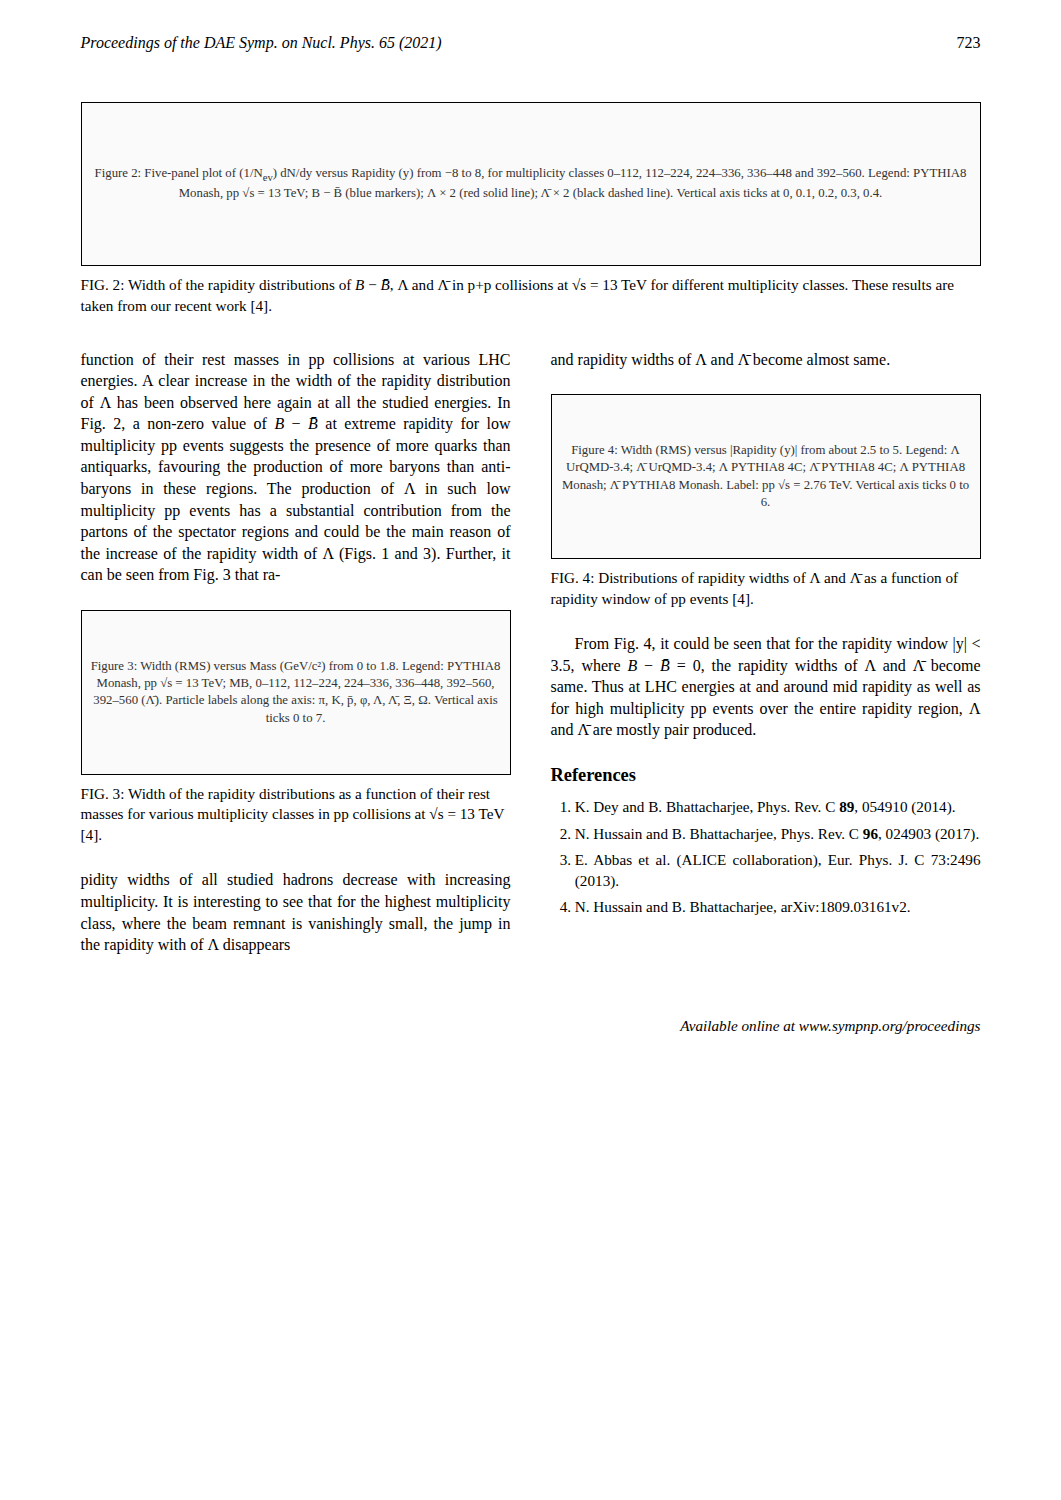Proceedings of the DAE Symp. on Nucl. Phys. 65 (2021) 723
Figure 2: Five-panel plot of (1/Nev) dN/dy versus Rapidity (y) from −8 to 8, for multiplicity classes 0–112, 112–224, 224–336, 336–448 and 392–560. Legend: PYTHIA8 Monash, pp √s = 13 TeV; B − B̄ (blue markers); Λ × 2 (red solid line); Λ̄ × 2 (black dashed line). Vertical axis ticks at 0, 0.1, 0.2, 0.3, 0.4.
FIG. 2: Width of the rapidity distributions of B − B̄, Λ and Λ̄ in p+p collisions at √s = 13 TeV for different multiplicity classes. These results are taken from our recent work [4].
function of their rest masses in pp collisions at various LHC energies. A clear increase in the width of the rapidity distribution of Λ has been observed here again at all the studied energies. In Fig. 2, a non-zero value of B − B̄ at extreme rapidity for low multiplicity pp events suggests the presence of more quarks than antiquarks, favouring the production of more baryons than anti-baryons in these regions. The production of Λ in such low multiplicity pp events has a substantial contribution from the partons of the spectator regions and could be the main reason of the increase of the rapidity width of Λ (Figs. 1 and 3). Further, it can be seen from Fig. 3 that ra-
Figure 3: Width (RMS) versus Mass (GeV/c²) from 0 to 1.8. Legend: PYTHIA8 Monash, pp √s = 13 TeV; MB, 0–112, 112–224, 224–336, 336–448, 392–560, 392–560 (Λ̄). Particle labels along the axis: π, K, p̄, φ, Λ, Λ̄, Ξ, Ω. Vertical axis ticks 0 to 7.
FIG. 3: Width of the rapidity distributions as a function of their rest masses for various multiplicity classes in pp collisions at √s = 13 TeV [4].
pidity widths of all studied hadrons decrease with increasing multiplicity. It is interesting to see that for the highest multiplicity class, where the beam remnant is vanishingly small, the jump in the rapidity with of Λ disappears
and rapidity widths of Λ and Λ̄ become almost same.
Figure 4: Width (RMS) versus |Rapidity (y)| from about 2.5 to 5. Legend: Λ UrQMD-3.4; Λ̄ UrQMD-3.4; Λ PYTHIA8 4C; Λ̄ PYTHIA8 4C; Λ PYTHIA8 Monash; Λ̄ PYTHIA8 Monash. Label: pp √s = 2.76 TeV. Vertical axis ticks 0 to 6.
FIG. 4: Distributions of rapidity widths of Λ and Λ̄ as a function of rapidity window of pp events [4].
From Fig. 4, it could be seen that for the rapidity window |y| < 3.5, where B − B̄ = 0, the rapidity widths of Λ and Λ̄ become same. Thus at LHC energies at and around mid rapidity as well as for high multiplicity pp events over the entire rapidity region, Λ and Λ̄ are mostly pair produced.
References
K. Dey and B. Bhattacharjee, Phys. Rev. C 89, 054910 (2014).
N. Hussain and B. Bhattacharjee, Phys. Rev. C 96, 024903 (2017).
E. Abbas et al. (ALICE collaboration), Eur. Phys. J. C 73:2496 (2013).
N. Hussain and B. Bhattacharjee, arXiv:1809.03161v2.
Available online at www.sympnp.org/proceedings